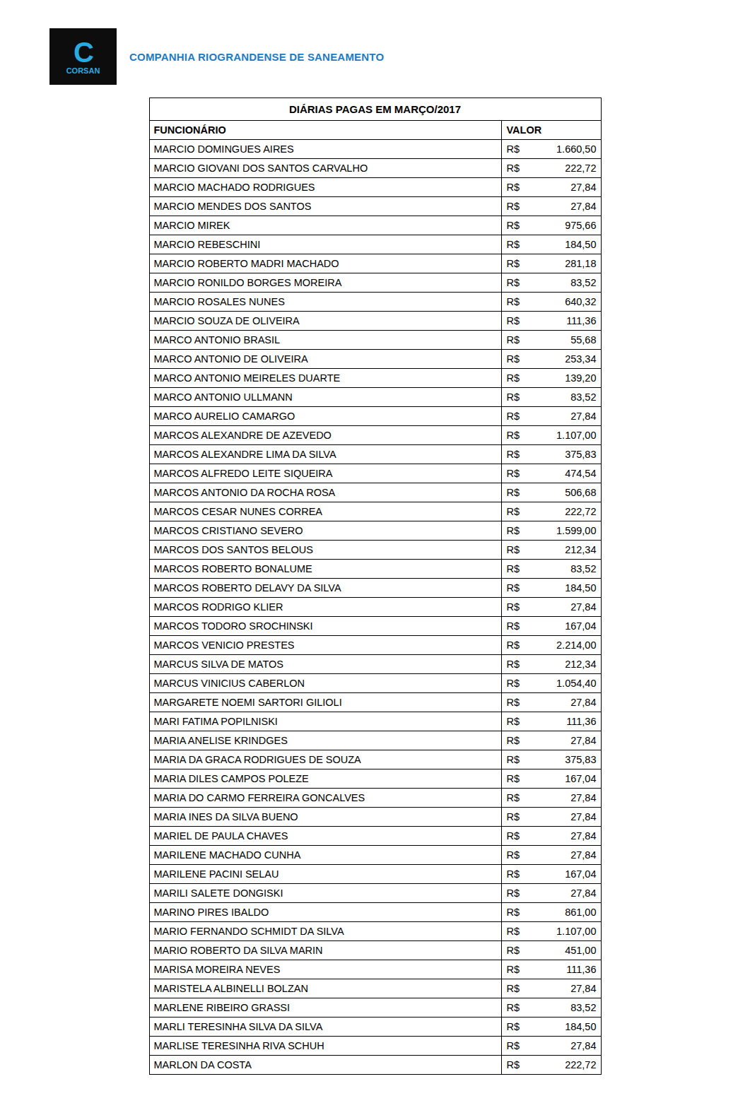C CORSAN
COMPANHIA RIOGRANDENSE DE SANEAMENTO
DIÁRIAS PAGAS EM MARÇO/2017
| FUNCIONÁRIO | VALOR |
| --- | --- |
| MARCIO DOMINGUES AIRES | R$ | 1.660,50 |
| MARCIO GIOVANI DOS SANTOS CARVALHO | R$ | 222,72 |
| MARCIO MACHADO RODRIGUES | R$ | 27,84 |
| MARCIO MENDES DOS SANTOS | R$ | 27,84 |
| MARCIO MIREK | R$ | 975,66 |
| MARCIO REBESCHINI | R$ | 184,50 |
| MARCIO ROBERTO MADRI MACHADO | R$ | 281,18 |
| MARCIO RONILDO BORGES MOREIRA | R$ | 83,52 |
| MARCIO ROSALES NUNES | R$ | 640,32 |
| MARCIO SOUZA DE OLIVEIRA | R$ | 111,36 |
| MARCO ANTONIO BRASIL | R$ | 55,68 |
| MARCO ANTONIO DE OLIVEIRA | R$ | 253,34 |
| MARCO ANTONIO MEIRELES DUARTE | R$ | 139,20 |
| MARCO ANTONIO ULLMANN | R$ | 83,52 |
| MARCO AURELIO CAMARGO | R$ | 27,84 |
| MARCOS ALEXANDRE DE AZEVEDO | R$ | 1.107,00 |
| MARCOS ALEXANDRE LIMA DA SILVA | R$ | 375,83 |
| MARCOS ALFREDO LEITE SIQUEIRA | R$ | 474,54 |
| MARCOS ANTONIO DA ROCHA ROSA | R$ | 506,68 |
| MARCOS CESAR NUNES CORREA | R$ | 222,72 |
| MARCOS CRISTIANO SEVERO | R$ | 1.599,00 |
| MARCOS DOS SANTOS BELOUS | R$ | 212,34 |
| MARCOS ROBERTO BONALUME | R$ | 83,52 |
| MARCOS ROBERTO DELAVY DA SILVA | R$ | 184,50 |
| MARCOS RODRIGO KLIER | R$ | 27,84 |
| MARCOS TODORO SROCHINSKI | R$ | 167,04 |
| MARCOS VENICIO PRESTES | R$ | 2.214,00 |
| MARCUS SILVA DE MATOS | R$ | 212,34 |
| MARCUS VINICIUS CABERLON | R$ | 1.054,40 |
| MARGARETE NOEMI SARTORI GILIOLI | R$ | 27,84 |
| MARI FATIMA POPILNISKI | R$ | 111,36 |
| MARIA ANELISE KRINDGES | R$ | 27,84 |
| MARIA DA GRACA RODRIGUES DE SOUZA | R$ | 375,83 |
| MARIA DILES CAMPOS POLEZE | R$ | 167,04 |
| MARIA DO CARMO FERREIRA GONCALVES | R$ | 27,84 |
| MARIA INES DA SILVA BUENO | R$ | 27,84 |
| MARIEL DE PAULA CHAVES | R$ | 27,84 |
| MARILENE MACHADO CUNHA | R$ | 27,84 |
| MARILENE PACINI SELAU | R$ | 167,04 |
| MARILI SALETE DONGISKI | R$ | 27,84 |
| MARINO PIRES IBALDO | R$ | 861,00 |
| MARIO FERNANDO SCHMIDT DA SILVA | R$ | 1.107,00 |
| MARIO ROBERTO DA SILVA MARIN | R$ | 451,00 |
| MARISA MOREIRA NEVES | R$ | 111,36 |
| MARISTELA ALBINELLI BOLZAN | R$ | 27,84 |
| MARLENE RIBEIRO GRASSI | R$ | 83,52 |
| MARLI TERESINHA SILVA DA SILVA | R$ | 184,50 |
| MARLISE TERESINHA RIVA SCHUH | R$ | 27,84 |
| MARLON DA COSTA | R$ | 222,72 |